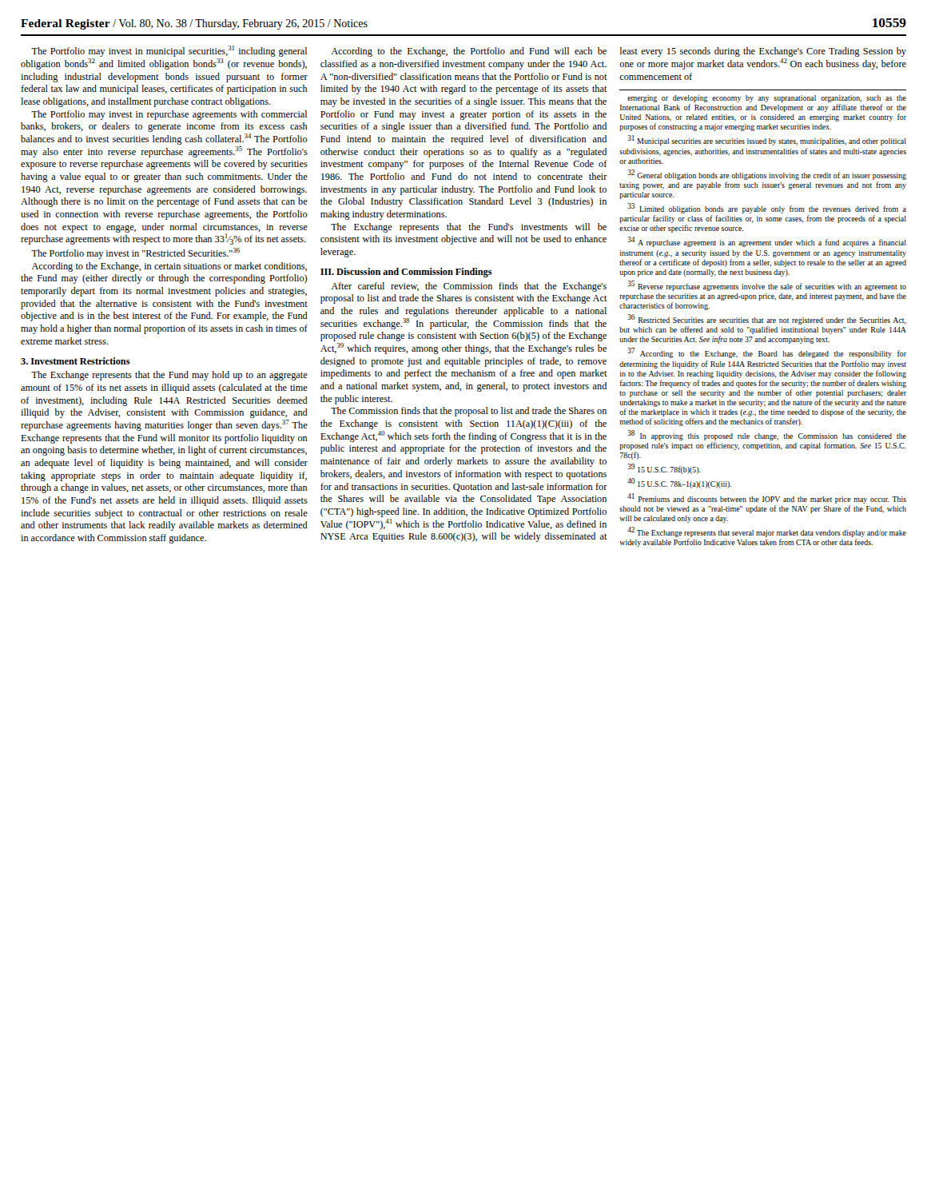Federal Register / Vol. 80, No. 38 / Thursday, February 26, 2015 / Notices
10559
The Portfolio may invest in municipal securities,31 including general obligation bonds32 and limited obligation bonds33 (or revenue bonds), including industrial development bonds issued pursuant to former federal tax law and municipal leases, certificates of participation in such lease obligations, and installment purchase contract obligations.
The Portfolio may invest in repurchase agreements with commercial banks, brokers, or dealers to generate income from its excess cash balances and to invest securities lending cash collateral.34 The Portfolio may also enter into reverse repurchase agreements.35 The Portfolio's exposure to reverse repurchase agreements will be covered by securities having a value equal to or greater than such commitments. Under the 1940 Act, reverse repurchase agreements are considered borrowings. Although there is no limit on the percentage of Fund assets that can be used in connection with reverse repurchase agreements, the Portfolio does not expect to engage, under normal circumstances, in reverse repurchase agreements with respect to more than 331⁄3% of its net assets.
The Portfolio may invest in "Restricted Securities."36
According to the Exchange, in certain situations or market conditions, the Fund may (either directly or through the corresponding Portfolio) temporarily depart from its normal investment policies and strategies, provided that the alternative is consistent with the Fund's investment objective and is in the best interest of the Fund. For example, the Fund may hold a higher than normal proportion of its assets in cash in times of extreme market stress.
3. Investment Restrictions
The Exchange represents that the Fund may hold up to an aggregate amount of 15% of its net assets in illiquid assets (calculated at the time of investment), including Rule 144A Restricted Securities deemed illiquid by the Adviser, consistent with Commission guidance, and repurchase agreements having maturities longer than seven days.37 The Exchange represents that the Fund will monitor its portfolio liquidity on an ongoing basis to determine whether, in light of current circumstances, an adequate level of liquidity is being maintained, and will consider taking appropriate steps in order to maintain adequate liquidity if, through a change in values, net assets, or other circumstances, more than 15% of the Fund's net assets are held in illiquid assets. Illiquid assets include securities subject to contractual or other restrictions on resale and other instruments that lack readily available markets as determined in accordance with Commission staff guidance.
According to the Exchange, the Portfolio and Fund will each be classified as a non-diversified investment company under the 1940 Act. A "non-diversified" classification means that the Portfolio or Fund is not limited by the 1940 Act with regard to the percentage of its assets that may be invested in the securities of a single issuer. This means that the Portfolio or Fund may invest a greater portion of its assets in the securities of a single issuer than a diversified fund. The Portfolio and Fund intend to maintain the required level of diversification and otherwise conduct their operations so as to qualify as a "regulated investment company" for purposes of the Internal Revenue Code of 1986. The Portfolio and Fund do not intend to concentrate their investments in any particular industry. The Portfolio and Fund look to the Global Industry Classification Standard Level 3 (Industries) in making industry determinations.
The Exchange represents that the Fund's investments will be consistent with its investment objective and will not be used to enhance leverage.
III. Discussion and Commission Findings
After careful review, the Commission finds that the Exchange's proposal to list and trade the Shares is consistent with the Exchange Act and the rules and regulations thereunder applicable to a national securities exchange.38 In particular, the Commission finds that the proposed rule change is consistent with Section 6(b)(5) of the Exchange Act,39 which requires, among other things, that the Exchange's rules be designed to promote just and equitable principles of trade, to remove impediments to and perfect the mechanism of a free and open market and a national market system, and, in general, to protect investors and the public interest.
The Commission finds that the proposal to list and trade the Shares on the Exchange is consistent with Section 11A(a)(1)(C)(iii) of the Exchange Act,40 which sets forth the finding of Congress that it is in the public interest and appropriate for the protection of investors and the maintenance of fair and orderly markets to assure the availability to brokers, dealers, and investors of information with respect to quotations for and transactions in securities. Quotation and last-sale information for the Shares will be available via the Consolidated Tape Association ("CTA") high-speed line. In addition, the Indicative Optimized Portfolio Value ("IOPV"),41 which is the Portfolio Indicative Value, as defined in NYSE Arca Equities Rule 8.600(c)(3), will be widely disseminated at least every 15 seconds during the Exchange's Core Trading Session by one or more major market data vendors.42 On each business day, before commencement of
emerging or developing economy by any supranational organization, such as the International Bank of Reconstruction and Development or any affiliate thereof or the United Nations, or related entities, or is considered an emerging market country for purposes of constructing a major emerging market securities index.
31 Municipal securities are securities issued by states, municipalities, and other political subdivisions, agencies, authorities, and instrumentalities of states and multi-state agencies or authorities.
32 General obligation bonds are obligations involving the credit of an issuer possessing taxing power, and are payable from such issuer's general revenues and not from any particular source.
33 Limited obligation bonds are payable only from the revenues derived from a particular facility or class of facilities or, in some cases, from the proceeds of a special excise or other specific revenue source.
34 A repurchase agreement is an agreement under which a fund acquires a financial instrument (e.g., a security issued by the U.S. government or an agency instrumentality thereof or a certificate of deposit) from a seller, subject to resale to the seller at an agreed upon price and date (normally, the next business day).
35 Reverse repurchase agreements involve the sale of securities with an agreement to repurchase the securities at an agreed-upon price, date, and interest payment, and have the characteristics of borrowing.
36 Restricted Securities are securities that are not registered under the Securities Act, but which can be offered and sold to "qualified institutional buyers" under Rule 144A under the Securities Act. See infra note 37 and accompanying text.
37 According to the Exchange, the Board has delegated the responsibility for determining the liquidity of Rule 144A Restricted Securities that the Portfolio may invest in to the Adviser. In reaching liquidity decisions, the Adviser may consider the following factors: The frequency of trades and quotes for the security; the number of dealers wishing to purchase or sell the security and the number of other potential purchasers; dealer undertakings to make a market in the security; and the nature of the security and the nature of the marketplace in which it trades (e.g., the time needed to dispose of the security, the method of soliciting offers and the mechanics of transfer).
38 In approving this proposed rule change, the Commission has considered the proposed rule's impact on efficiency, competition, and capital formation. See 15 U.S.C. 78c(f).
39 15 U.S.C. 78f(b)(5).
40 15 U.S.C. 78k–1(a)(1)(C)(iii).
41 Premiums and discounts between the IOPV and the market price may occur. This should not be viewed as a "real-time" update of the NAV per Share of the Fund, which will be calculated only once a day.
42 The Exchange represents that several major market data vendors display and/or make widely available Portfolio Indicative Values taken from CTA or other data feeds.